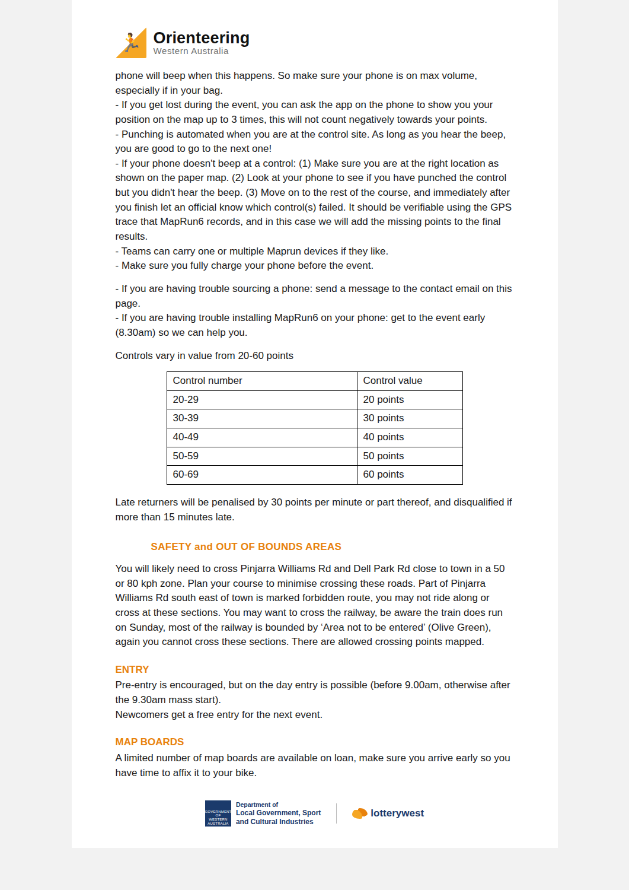🏃
Orienteering
Western Australia
phone will beep when this happens. So make sure your phone is on max volume, especially if in your bag.
- If you get lost during the event, you can ask the app on the phone to show you your position on the map up to 3 times, this will not count negatively towards your points.
- Punching is automated when you are at the control site. As long as you hear the beep, you are good to go to the next one!
- If your phone doesn't beep at a control: (1) Make sure you are at the right location as shown on the paper map. (2) Look at your phone to see if you have punched the control but you didn't hear the beep. (3) Move on to the rest of the course, and immediately after you finish let an official know which control(s) failed. It should be verifiable using the GPS trace that MapRun6 records, and in this case we will add the missing points to the final results.
- Teams can carry one or multiple Maprun devices if they like.
- Make sure you fully charge your phone before the event.
- If you are having trouble sourcing a phone: send a message to the contact email on this page.
- If you are having trouble installing MapRun6 on your phone: get to the event early (8.30am) so we can help you.
Controls vary in value from 20-60 points
| Control number | Control value |
| 20-29 | 20 points |
| 30-39 | 30 points |
| 40-49 | 40 points |
| 50-59 | 50 points |
| 60-69 | 60 points |
Late returners will be penalised by 30 points per minute or part thereof, and disqualified if more than 15 minutes late.
SAFETY and OUT OF BOUNDS AREAS
You will likely need to cross Pinjarra Williams Rd and Dell Park Rd close to town in a 50 or 80 kph zone. Plan your course to minimise crossing these roads. Part of Pinjarra Williams Rd south east of town is marked forbidden route, you may not ride along or cross at these sections. You may want to cross the railway, be aware the train does run on Sunday, most of the railway is bounded by ‘Area not to be entered’ (Olive Green), again you cannot cross these sections. There are allowed crossing points mapped.
ENTRY
Pre-entry is encouraged, but on the day entry is possible (before 9.00am, otherwise after the 9.30am mass start).
Newcomers get a free entry for the next event.
MAP BOARDS
A limited number of map boards are available on loan, make sure you arrive early so you have time to affix it to your bike.
GOVERNMENT OF
WESTERN AUSTRALIA
Department of
Local Government, Sport
and Cultural Industries
lotterywest